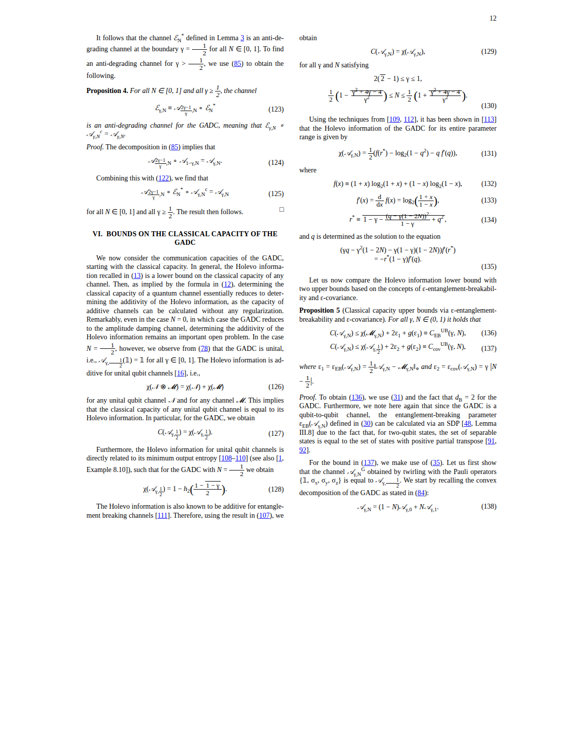12
It follows that the channel ℰN* defined in Lemma 3 is an anti-degrading channel at the boundary γ = 12 for all N ∈ [0, 1]. To find an anti-degrading channel for γ > 12, we use (85) to obtain the following.
Proposition 4. For all N ∈ [0, 1] and all γ ≥ 12, the channel
ℰγ,N ≡ 𝒜2γ−1 γ,N ∘ ℰN* (123)
is an anti-degrading channel for the GADC, meaning that ℰγ,N ∘ 𝒜γ,Nc = 𝒜γ,N.
Proof. The decomposition in (85) implies that
𝒜2γ−1 γ,N ∘ 𝒜1−γ,N = 𝒜γ,N. (124)
Combining this with (122), we find that
𝒜2γ−1 γ,N ∘ ℰN* ∘ 𝒜γ,Nc = 𝒜γ,N (125)
for all N ∈ [0, 1] and all γ ≥ 12. The result then follows. □
VI. Bounds on the classical capacity of the GADC
We now consider the communication capacities of the GADC, starting with the classical capacity. In general, the Holevo information recalled in (13) is a lower bound on the classical capacity of any channel. Then, as implied by the formula in (12), determining the classical capacity of a quantum channel essentially reduces to determining the additivity of the Holevo information, as the capacity of additive channels can be calculated without any regularization. Remarkably, even in the case N = 0, in which case the GADC reduces to the amplitude damping channel, determining the additivity of the Holevo information remains an important open problem. In the case N = 12, however, we observe from (78) that the GADC is unital, i.e., 𝒜γ,12(𝟙) = 𝟙 for all γ ∈ [0, 1]. The Holevo information is additive for unital qubit channels [16], i.e.,
χ(𝒩 ⊗ 𝓜) = χ(𝒩) + χ(𝓜) (126)
for any unital qubit channel 𝒩 and for any channel 𝓜. This implies that the classical capacity of any unital qubit channel is equal to its Holevo information. In particular, for the GADC, we obtain
C(𝒜γ,12) = χ(𝒜γ,12). (127)
Furthermore, the Holevo information for unital qubit channels is directly related to its minimum output entropy [108–110] (see also [1, Example 8.10]), such that for the GADC with N = 12 we obtain
χ(𝒜γ,12) = 1 − h2(1 − 1 − γ 2). (128)
The Holevo information is also known to be additive for entanglement breaking channels [111]. Therefore, using the result in (107), we obtain
C(𝒜γ,N) = χ(𝒜γ,N), (129)
for all γ and N satisfying
2(2 − 1) ≤ γ ≤ 1,
12 (1 − γ2 + 4γ − 4 γ2) ≤ N ≤ 12 (1 + γ2 + 4γ − 4 γ2). (130)
Using the techniques from [109, 112], it has been shown in [113] that the Holevo information of the GADC for its entire parameter range is given by
χ(𝒜γ,N) = 12(f(r*) − log2(1 − q2) − q f′(q)), (131)
where
f(x) ≡ (1 + x) log2(1 + x) + (1 − x) log2(1 − x), (132)
f′(x) = ddx f(x) = log2(1 + x 1 − x), (133)
r* ≡ 1 − γ − (q − γ(1 − 2N))21 − γ + q2, (134)
and q is determined as the solution to the equation
(γq − γ2(1 − 2N) − γ(1 − γ)(1 − 2N))f′(r*)
= −r*(1 − γ)f′(q). (135)
Let us now compare the Holevo information lower bound with two upper bounds based on the concepts of ε-entanglement-breakability and ε-covariance.
Proposition 5 (Classical capacity upper bounds via ε-entanglement-breakability and ε-covariance). For all γ, N ∈ (0, 1) it holds that
C(𝒜γ,N) ≤ χ(𝓜γ,N) + 2ε1 + g(ε1) ≡ CEBUB(γ, N), (136)
C(𝒜γ,N) ≤ χ(𝒜γ,12) + 2ε2 + g(ε2) ≡ CcovUB(γ, N), (137)
where ε1 = εEB(𝒜γ,N) = 12‖𝒜γ,N − 𝓜γ,N‖⋄ and ε2 = εcov(𝒜γ,N) = γ |N − 12|.
Proof. To obtain (136), we use (31) and the fact that dB = 2 for the GADC. Furthermore, we note here again that since the GADC is a qubit-to-qubit channel, the entanglement-breaking parameter εEB(𝒜γ,N) defined in (30) can be calculated via an SDP [48, Lemma III.8] due to the fact that, for two-qubit states, the set of separable states is equal to the set of states with positive partial transpose [91, 92].
For the bound in (137), we make use of (35). Let us first show that the channel 𝒜γ,NG obtained by twirling with the Pauli operators {𝟙, σx, σy, σz} is equal to 𝒜γ,12. We start by recalling the convex decomposition of the GADC as stated in (84):
𝒜γ,N = (1 − N)𝒜γ,0 + N𝒜γ,1. (138)